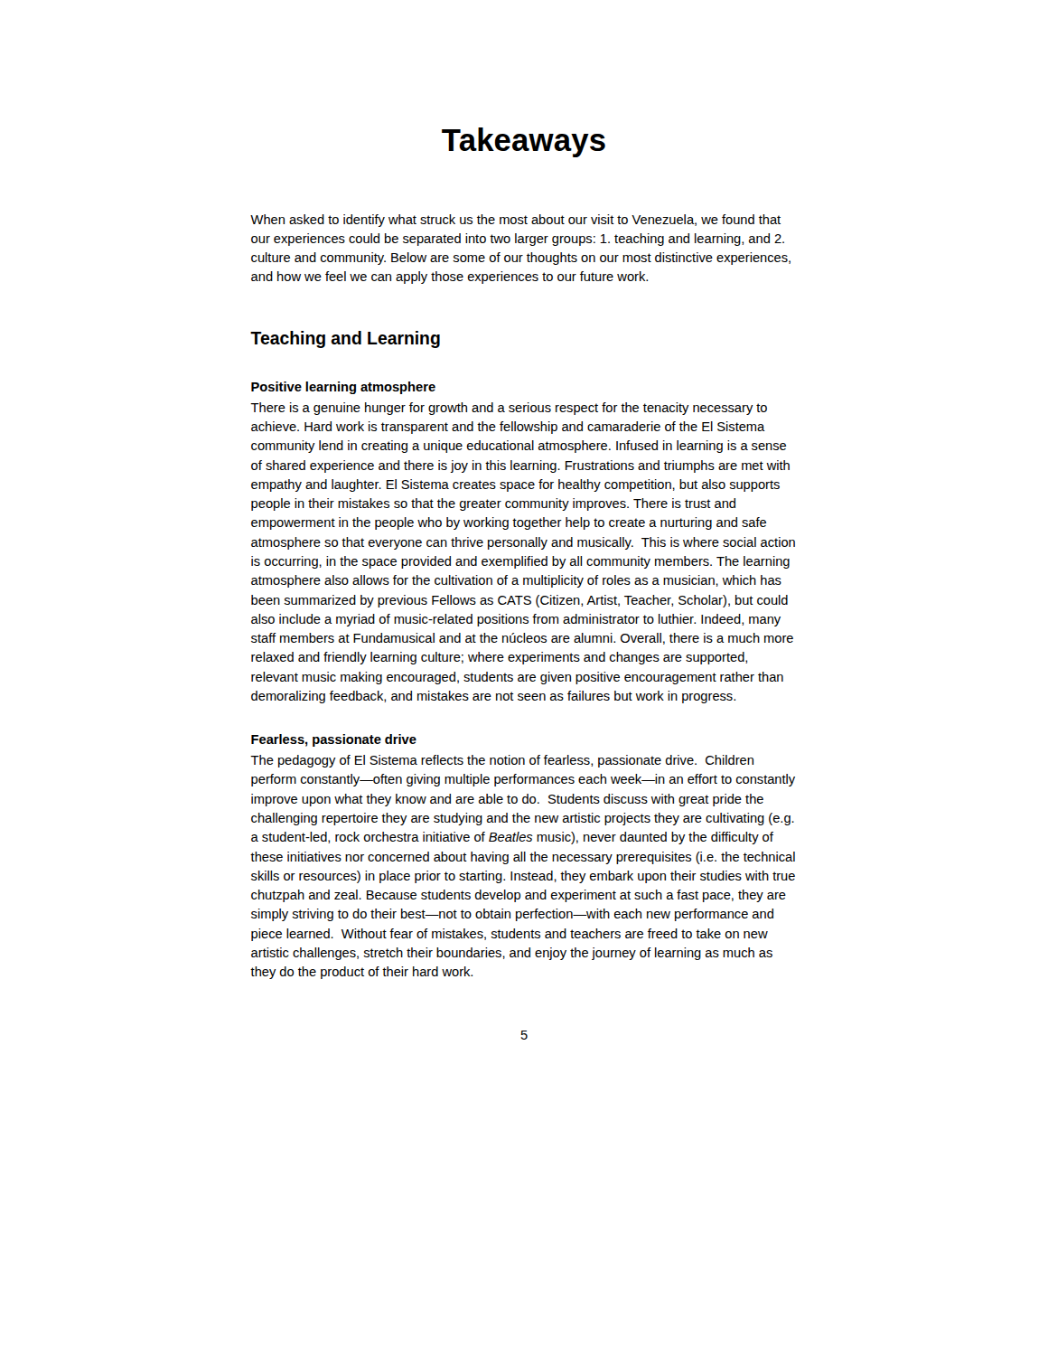Takeaways
When asked to identify what struck us the most about our visit to Venezuela, we found that our experiences could be separated into two larger groups: 1. teaching and learning, and 2. culture and community. Below are some of our thoughts on our most distinctive experiences, and how we feel we can apply those experiences to our future work.
Teaching and Learning
Positive learning atmosphere
There is a genuine hunger for growth and a serious respect for the tenacity necessary to achieve. Hard work is transparent and the fellowship and camaraderie of the El Sistema community lend in creating a unique educational atmosphere. Infused in learning is a sense of shared experience and there is joy in this learning. Frustrations and triumphs are met with empathy and laughter. El Sistema creates space for healthy competition, but also supports people in their mistakes so that the greater community improves. There is trust and empowerment in the people who by working together help to create a nurturing and safe atmosphere so that everyone can thrive personally and musically. This is where social action is occurring, in the space provided and exemplified by all community members. The learning atmosphere also allows for the cultivation of a multiplicity of roles as a musician, which has been summarized by previous Fellows as CATS (Citizen, Artist, Teacher, Scholar), but could also include a myriad of music-related positions from administrator to luthier. Indeed, many staff members at Fundamusical and at the núcleos are alumni. Overall, there is a much more relaxed and friendly learning culture; where experiments and changes are supported, relevant music making encouraged, students are given positive encouragement rather than demoralizing feedback, and mistakes are not seen as failures but work in progress.
Fearless, passionate drive
The pedagogy of El Sistema reflects the notion of fearless, passionate drive. Children perform constantly—often giving multiple performances each week—in an effort to constantly improve upon what they know and are able to do. Students discuss with great pride the challenging repertoire they are studying and the new artistic projects they are cultivating (e.g. a student-led, rock orchestra initiative of Beatles music), never daunted by the difficulty of these initiatives nor concerned about having all the necessary prerequisites (i.e. the technical skills or resources) in place prior to starting. Instead, they embark upon their studies with true chutzpah and zeal. Because students develop and experiment at such a fast pace, they are simply striving to do their best—not to obtain perfection—with each new performance and piece learned. Without fear of mistakes, students and teachers are freed to take on new artistic challenges, stretch their boundaries, and enjoy the journey of learning as much as they do the product of their hard work.
5